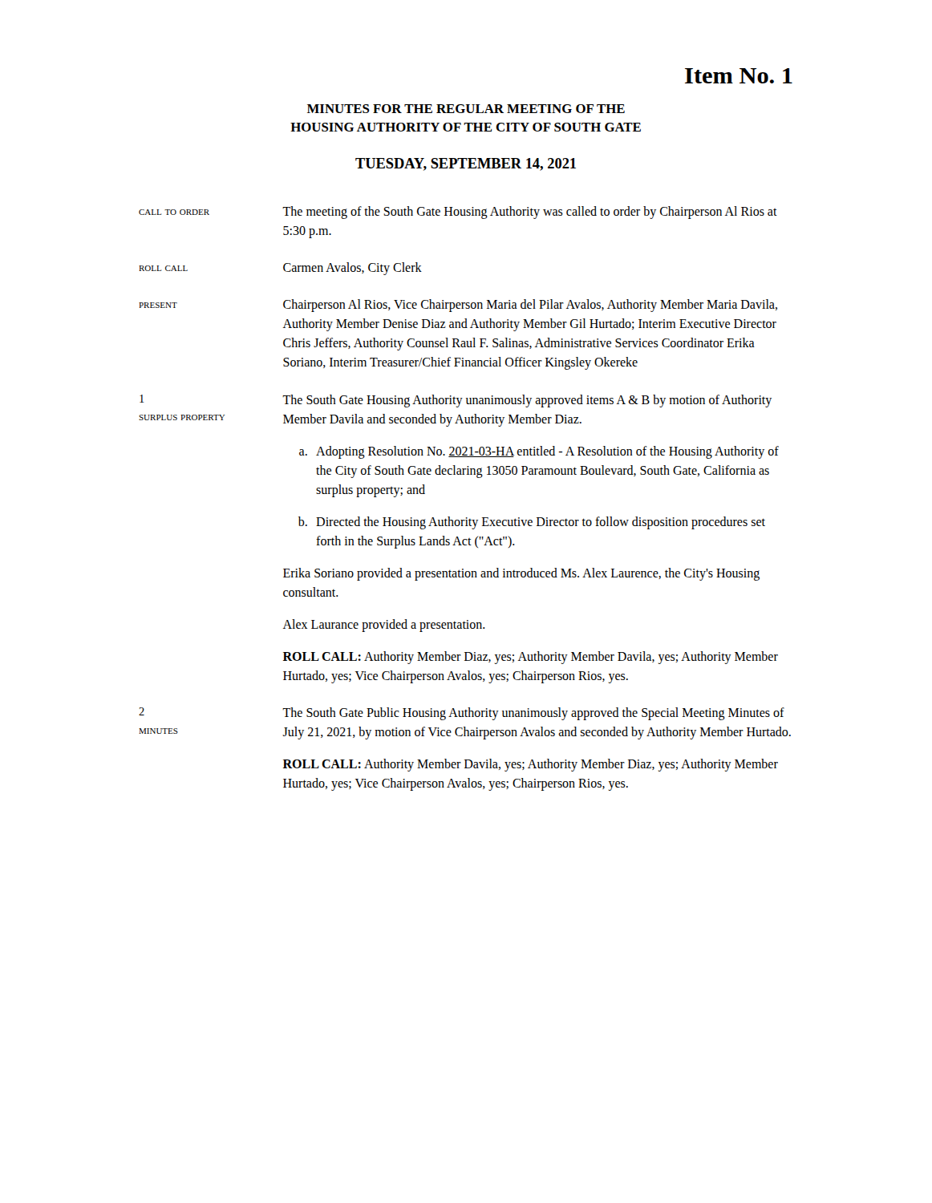Item No. 1
Minutes for the Regular Meeting of the
Housing Authority of the City of South Gate
Tuesday, September 14, 2021
| Call to Order | The meeting of the South Gate Housing Authority was called to order by Chairperson Al Rios at 5:30 p.m. |
| Roll Call | Carmen Avalos, City Clerk |
| Present | Chairperson Al Rios, Vice Chairperson Maria del Pilar Avalos, Authority Member Maria Davila, Authority Member Denise Diaz and Authority Member Gil Hurtado; Interim Executive Director Chris Jeffers, Authority Counsel Raul F. Salinas, Administrative Services Coordinator Erika Soriano, Interim Treasurer/Chief Financial Officer Kingsley Okereke |
| 1 Surplus Property | The South Gate Housing Authority unanimously approved items A & B by motion of Authority Member Davila and seconded by Authority Member Diaz. Adopting Resolution No. 2021-03-HA entitled - A Resolution of the Housing Authority of the City of South Gate declaring 13050 Paramount Boulevard, South Gate, California as surplus property; and Directed the Housing Authority Executive Director to follow disposition procedures set forth in the Surplus Lands Act ("Act"). Erika Soriano provided a presentation and introduced Ms. Alex Laurence, the City's Housing consultant. Alex Laurance provided a presentation. ROLL CALL: Authority Member Diaz, yes; Authority Member Davila, yes; Authority Member Hurtado, yes; Vice Chairperson Avalos, yes; Chairperson Rios, yes. |
| 2 Minutes | The South Gate Public Housing Authority unanimously approved the Special Meeting Minutes of July 21, 2021, by motion of Vice Chairperson Avalos and seconded by Authority Member Hurtado. ROLL CALL: Authority Member Davila, yes; Authority Member Diaz, yes; Authority Member Hurtado, yes; Vice Chairperson Avalos, yes; Chairperson Rios, yes. |